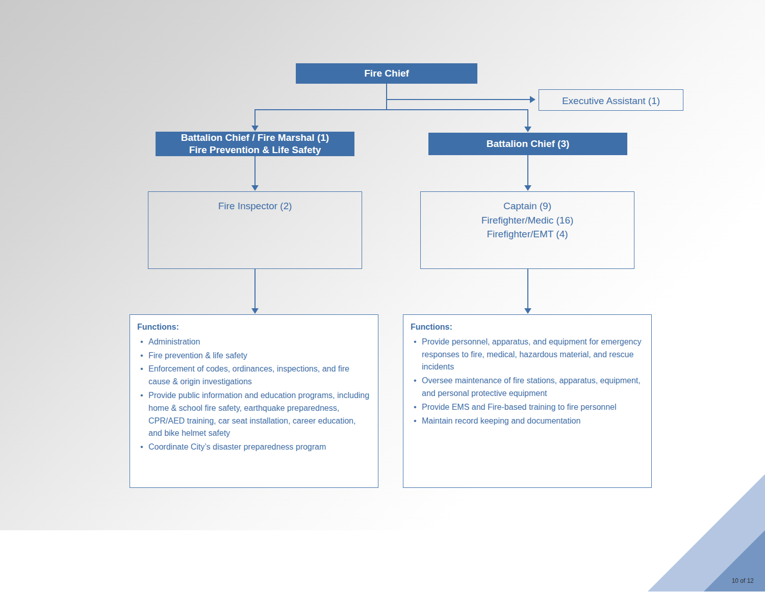Fire Chief
Executive Assistant (1)
Battalion Chief / Fire Marshal (1)
Fire Prevention & Life Safety
Battalion Chief (3)
Fire Inspector (2)
Captain (9)
Firefighter/Medic (16)
Firefighter/EMT (4)
Functions:
Administration
Fire prevention & life safety
Enforcement of codes, ordinances, inspections, and fire cause & origin investigations
Provide public information and education programs, including home & school fire safety, earthquake preparedness, CPR/AED training, car seat installation, career education, and bike helmet safety
Coordinate City’s disaster preparedness program
Functions:
Provide personnel, apparatus, and equipment for emergency responses to fire, medical, hazardous material, and rescue incidents
Oversee maintenance of fire stations, apparatus, equipment, and personal protective equipment
Provide EMS and Fire-based training to fire personnel
Maintain record keeping and documentation
10 of 12